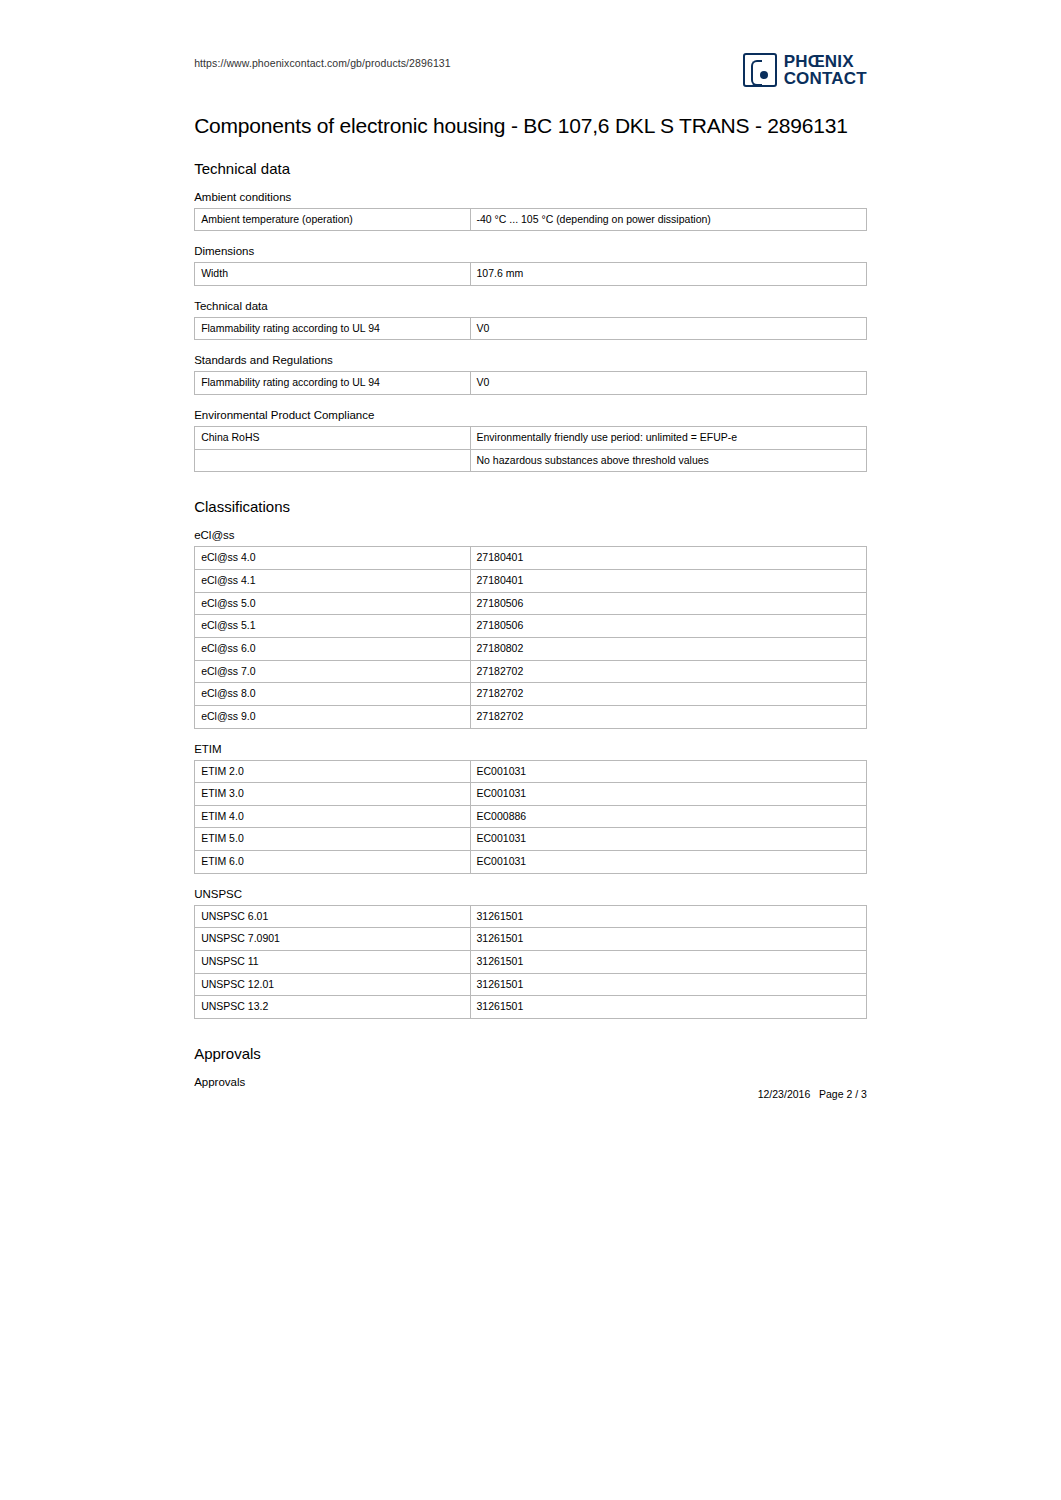https://www.phoenixcontact.com/gb/products/2896131
PHŒNIX
CONTACT
Components of electronic housing - BC 107,6 DKL S TRANS - 2896131
Technical data
Ambient conditions
| Ambient temperature (operation) | -40 °C ... 105 °C (depending on power dissipation) |
Dimensions
| Width | 107.6 mm |
Technical data
| Flammability rating according to UL 94 | V0 |
Standards and Regulations
| Flammability rating according to UL 94 | V0 |
Environmental Product Compliance
| China RoHS | Environmentally friendly use period: unlimited = EFUP-e |
| | No hazardous substances above threshold values |
Classifications
eCl@ss
| eCl@ss 4.0 | 27180401 |
| eCl@ss 4.1 | 27180401 |
| eCl@ss 5.0 | 27180506 |
| eCl@ss 5.1 | 27180506 |
| eCl@ss 6.0 | 27180802 |
| eCl@ss 7.0 | 27182702 |
| eCl@ss 8.0 | 27182702 |
| eCl@ss 9.0 | 27182702 |
ETIM
| ETIM 2.0 | EC001031 |
| ETIM 3.0 | EC001031 |
| ETIM 4.0 | EC000886 |
| ETIM 5.0 | EC001031 |
| ETIM 6.0 | EC001031 |
UNSPSC
| UNSPSC 6.01 | 31261501 |
| UNSPSC 7.0901 | 31261501 |
| UNSPSC 11 | 31261501 |
| UNSPSC 12.01 | 31261501 |
| UNSPSC 13.2 | 31261501 |
Approvals
Approvals
12/23/2016 Page 2 / 3